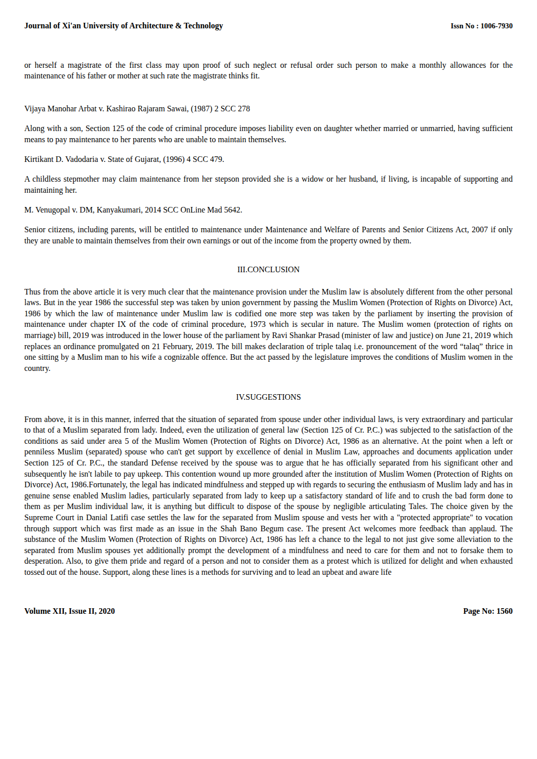Journal of Xi'an University of Architecture & Technology Issn No : 1006-7930
or herself a magistrate of the first class may upon proof of such neglect or refusal order such person to make a monthly allowances for the maintenance of his father or mother at such rate the magistrate thinks fit.
Vijaya Manohar Arbat v. Kashirao Rajaram Sawai, (1987) 2 SCC 278
Along with a son, Section 125 of the code of criminal procedure imposes liability even on daughter whether married or unmarried, having sufficient means to pay maintenance to her parents who are unable to maintain themselves.
Kirtikant D. Vadodaria v. State of Gujarat, (1996) 4 SCC 479.
A childless stepmother may claim maintenance from her stepson provided she is a widow or her husband, if living, is incapable of supporting and maintaining her.
M. Venugopal v. DM, Kanyakumari, 2014 SCC OnLine Mad 5642.
Senior citizens, including parents, will be entitled to maintenance under Maintenance and Welfare of Parents and Senior Citizens Act, 2007 if only they are unable to maintain themselves from their own earnings or out of the income from the property owned by them.
III.CONCLUSION
Thus from the above article it is very much clear that the maintenance provision under the Muslim law is absolutely different from the other personal laws. But in the year 1986 the successful step was taken by union government by passing the Muslim Women (Protection of Rights on Divorce) Act, 1986 by which the law of maintenance under Muslim law is codified one more step was taken by the parliament by inserting the provision of maintenance under chapter IX of the code of criminal procedure, 1973 which is secular in nature. The Muslim women (protection of rights on marriage) bill, 2019 was introduced in the lower house of the parliament by Ravi Shankar Prasad (minister of law and justice) on June 21, 2019 which replaces an ordinance promulgated on 21 February, 2019. The bill makes declaration of triple talaq i.e. pronouncement of the word “talaq” thrice in one sitting by a Muslim man to his wife a cognizable offence. But the act passed by the legislature improves the conditions of Muslim women in the country.
IV.SUGGESTIONS
From above, it is in this manner, inferred that the situation of separated from spouse under other individual laws, is very extraordinary and particular to that of a Muslim separated from lady. Indeed, even the utilization of general law (Section 125 of Cr. P.C.) was subjected to the satisfaction of the conditions as said under area 5 of the Muslim Women (Protection of Rights on Divorce) Act, 1986 as an alternative. At the point when a left or penniless Muslim (separated) spouse who can't get support by excellence of denial in Muslim Law, approaches and documents application under Section 125 of Cr. P.C., the standard Defense received by the spouse was to argue that he has officially separated from his significant other and subsequently he isn't labile to pay upkeep. This contention wound up more grounded after the institution of Muslim Women (Protection of Rights on Divorce) Act, 1986.Fortunately, the legal has indicated mindfulness and stepped up with regards to securing the enthusiasm of Muslim lady and has in genuine sense enabled Muslim ladies, particularly separated from lady to keep up a satisfactory standard of life and to crush the bad form done to them as per Muslim individual law, it is anything but difficult to dispose of the spouse by negligible articulating Tales. The choice given by the Supreme Court in Danial Latifi case settles the law for the separated from Muslim spouse and vests her with a "protected appropriate" to vocation through support which was first made as an issue in the Shah Bano Begum case. The present Act welcomes more feedback than applaud. The substance of the Muslim Women (Protection of Rights on Divorce) Act, 1986 has left a chance to the legal to not just give some alleviation to the separated from Muslim spouses yet additionally prompt the development of a mindfulness and need to care for them and not to forsake them to desperation. Also, to give them pride and regard of a person and not to consider them as a protest which is utilized for delight and when exhausted tossed out of the house. Support, along these lines is a methods for surviving and to lead an upbeat and aware life
Volume XII, Issue II, 2020 Page No: 1560